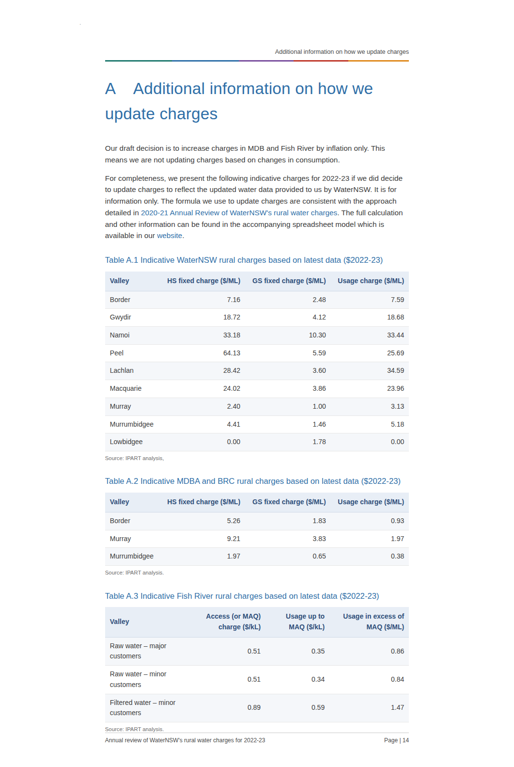.
Additional information on how we update charges
AAdditional information on how we update charges
Our draft decision is to increase charges in MDB and Fish River by inflation only. This means we are not updating charges based on changes in consumption.
For completeness, we present the following indicative charges for 2022-23 if we did decide to update charges to reflect the updated water data provided to us by WaterNSW. It is for information only. The formula we use to update charges are consistent with the approach detailed in 2020-21 Annual Review of WaterNSW's rural water charges. The full calculation and other information can be found in the accompanying spreadsheet model which is available in our website.
Table A.1 Indicative WaterNSW rural charges based on latest data ($2022-23)
| Valley | HS fixed charge ($/ML) | GS fixed charge ($/ML) | Usage charge ($/ML) |
| --- | --- | --- | --- |
| Border | 7.16 | 2.48 | 7.59 |
| Gwydir | 18.72 | 4.12 | 18.68 |
| Namoi | 33.18 | 10.30 | 33.44 |
| Peel | 64.13 | 5.59 | 25.69 |
| Lachlan | 28.42 | 3.60 | 34.59 |
| Macquarie | 24.02 | 3.86 | 23.96 |
| Murray | 2.40 | 1.00 | 3.13 |
| Murrumbidgee | 4.41 | 1.46 | 5.18 |
| Lowbidgee | 0.00 | 1.78 | 0.00 |
Source: IPART analysis,
Table A.2 Indicative MDBA and BRC rural charges based on latest data ($2022-23)
| Valley | HS fixed charge ($/ML) | GS fixed charge ($/ML) | Usage charge ($/ML) |
| --- | --- | --- | --- |
| Border | 5.26 | 1.83 | 0.93 |
| Murray | 9.21 | 3.83 | 1.97 |
| Murrumbidgee | 1.97 | 0.65 | 0.38 |
Source: IPART analysis.
Table A.3 Indicative Fish River rural charges based on latest data ($2022-23)
| Valley | Access (or MAQ) charge ($/kL) | Usage up to MAQ ($/kL) | Usage in excess of MAQ ($/ML) |
| --- | --- | --- | --- |
| Raw water – major customers | 0.51 | 0.35 | 0.86 |
| Raw water – minor customers | 0.51 | 0.34 | 0.84 |
| Filtered water – minor customers | 0.89 | 0.59 | 1.47 |
Source: IPART analysis.
Annual review of WaterNSW's rural water charges for 2022-23
Page | 14